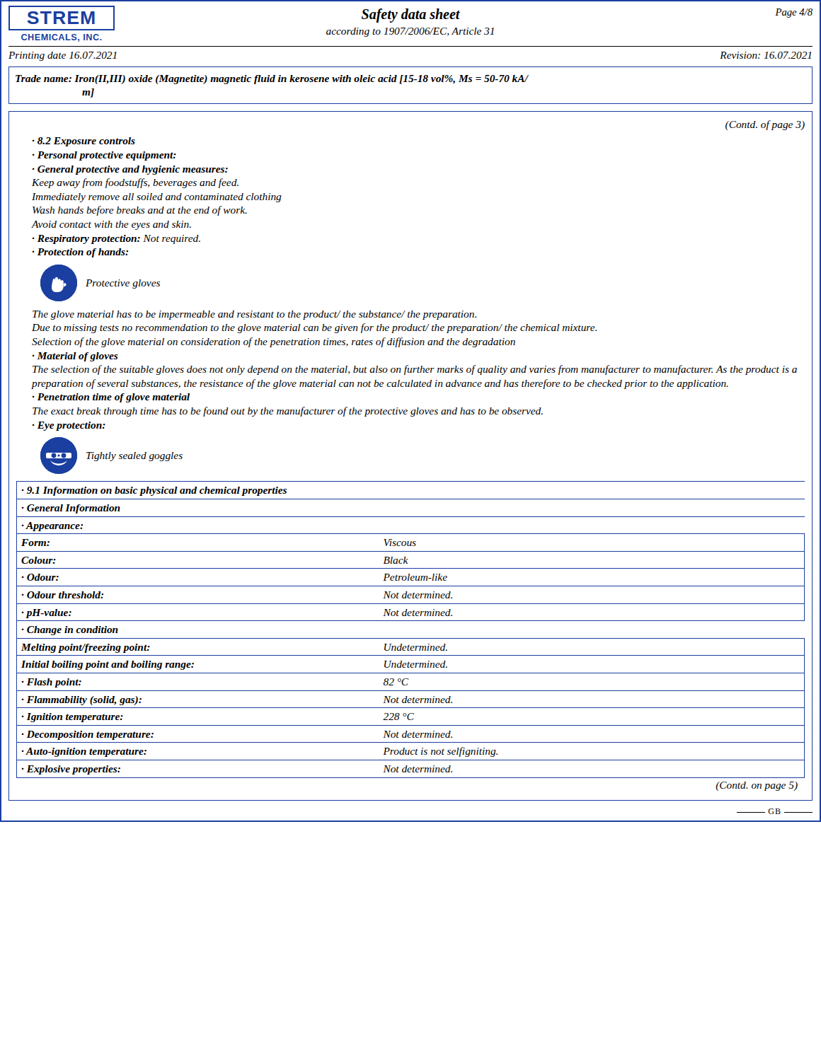STREM
CHEMICALS, INC.
Safety data sheet
according to 1907/2006/EC, Article 31
Page 4/8
Printing date 16.07.2021
Revision: 16.07.2021
Trade name: Iron(II,III) oxide (Magnetite) magnetic fluid in kerosene with oleic acid [15-18 vol%, Ms = 50-70 kA/ m]
(Contd. of page 3)
· 8.2 Exposure controls
· Personal protective equipment:
· General protective and hygienic measures:
Keep away from foodstuffs, beverages and feed.
Immediately remove all soiled and contaminated clothing
Wash hands before breaks and at the end of work.
Avoid contact with the eyes and skin.
· Respiratory protection: Not required.
· Protection of hands:
Protective gloves
The glove material has to be impermeable and resistant to the product/ the substance/ the preparation.
Due to missing tests no recommendation to the glove material can be given for the product/ the preparation/ the chemical mixture.
Selection of the glove material on consideration of the penetration times, rates of diffusion and the degradation
· Material of gloves
The selection of the suitable gloves does not only depend on the material, but also on further marks of quality and varies from manufacturer to manufacturer. As the product is a preparation of several substances, the resistance of the glove material can not be calculated in advance and has therefore to be checked prior to the application.
· Penetration time of glove material
The exact break through time has to be found out by the manufacturer of the protective gloves and has to be observed.
· Eye protection:
Tightly sealed goggles
| · 9.1 Information on basic physical and chemical properties |
| · General Information |
| · Appearance: |
| Form: | Viscous |
| Colour: | Black |
| · Odour: | Petroleum-like |
| · Odour threshold: | Not determined. |
| · pH-value: | Not determined. |
| · Change in condition |
| Melting point/freezing point: | Undetermined. |
| Initial boiling point and boiling range: | Undetermined. |
| · Flash point: | 82 °C |
| · Flammability (solid, gas): | Not determined. |
| · Ignition temperature: | 228 °C |
| · Decomposition temperature: | Not determined. |
| · Auto-ignition temperature: | Product is not selfigniting. |
| · Explosive properties: | Not determined. |
(Contd. on page 5)
GB